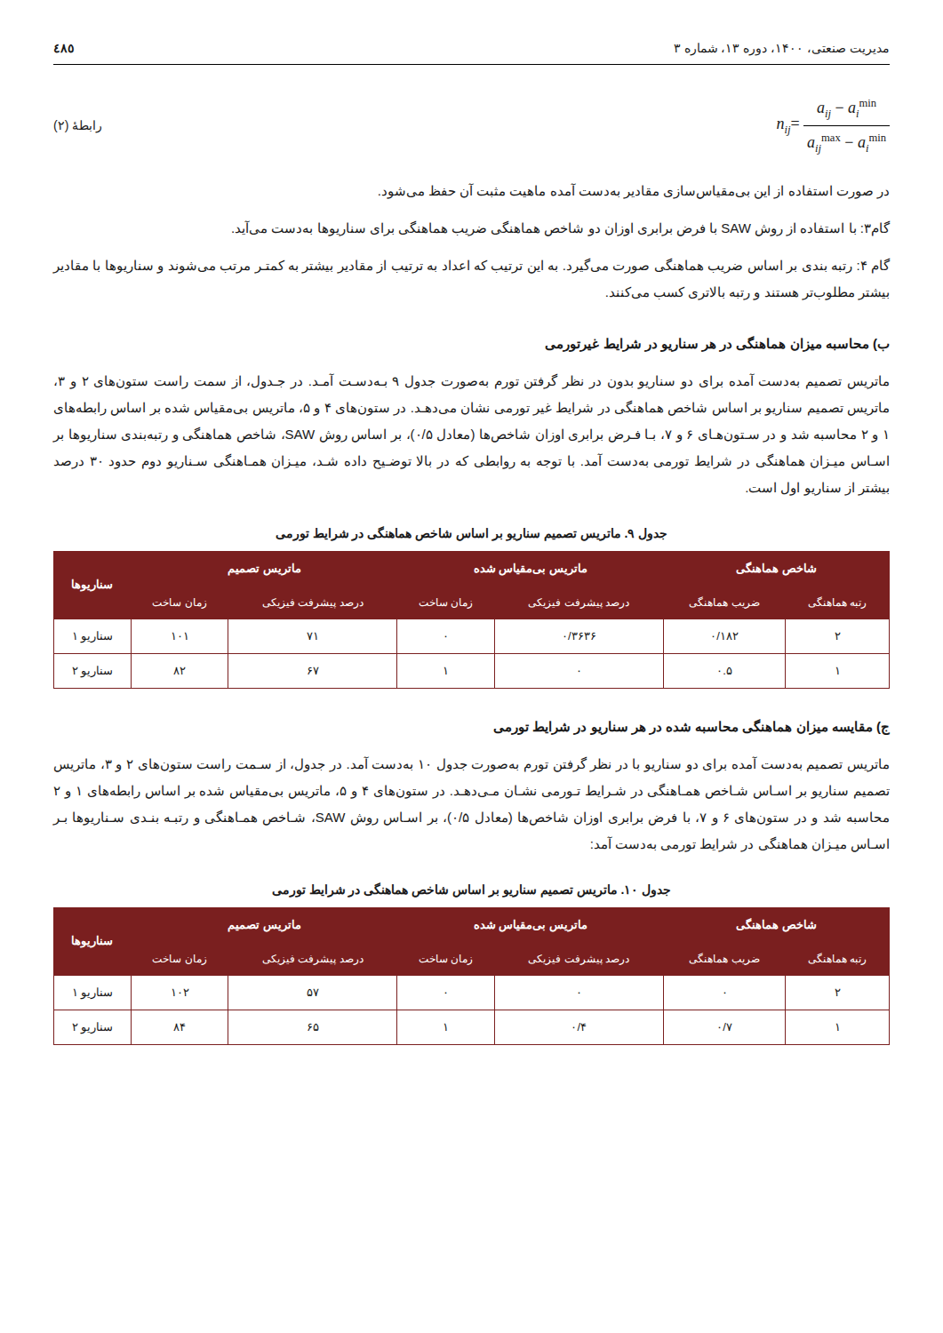مدیریت صنعتی، ۱۴۰۰، دوره ۱۳، شماره ۳ ٤٨٥
nij= aij − aimin aijmax − aimin
رابطۀ (۲)
در صورت استفاده از این بی‌مقیاس‌سازی مقادیر به‌دست آمده ماهیت مثبت آن حفظ می‌شود.
گام۳: با استفاده از روش SAW با فرض برابری اوزان دو شاخص هماهنگی ضریب هماهنگی برای سناریوها به‌دست می‌آید.
گام ۴: رتبه بندی بر اساس ضریب هماهنگی صورت می‌گیرد. به این ترتیب که اعداد به ترتیب از مقادیر بیشتر به کمتـر مرتب می‌شوند و سناریوها با مقادیر بیشتر مطلوب‌تر هستند و رتبه بالاتری کسب می‌کنند.
ب) محاسبه میزان هماهنگی در هر سناریو در شرایط غیرتورمی
ماتریس تصمیم به‌دست آمده برای دو سناریو بدون در نظر گرفتن تورم به‌صورت جدول ۹ بـه‌دسـت آمـد. در جـدول، از سمت راست ستون‌های ۲ و ۳، ماتریس تصمیم سناریو بر اساس شاخص هماهنگی در شرایط غیر تورمی نشان می‌دهـد. در ستون‌های ۴ و ۵، ماتریس بی‌مقیاس شده بر اساس رابطه‌های ۱ و ۲ محاسبه شد و در سـتون‌هـای ۶ و ۷، بـا فـرض برابری اوزان شاخص‌ها (معادل ۰/۵)، بر اساس روش SAW، شاخص هماهنگی و رتبه‌بندی سناریوها بر اسـاس میـزان هماهنگی در شرایط تورمی به‌دست آمد. با توجه به روابطی که در بالا توضـیح داده شـد، میـزان همـاهنگی سـناریو دوم حدود ۳۰ درصد بیشتر از سناریو اول است.
جدول ۹. ماتریس تصمیم سناریو بر اساس شاخص هماهنگی در شرایط تورمی
| شاخص هماهنگی | ماتریس بی‌مقیاس شده | ماتریس تصمیم | سناریوها |
| --- | --- | --- | --- |
| رتبه هماهنگی | ضریب هماهنگی | درصد پیشرفت فیزیکی | زمان ساخت | درصد پیشرفت فیزیکی | زمان ساخت |
| ۲ | ۰/۱۸۲ | ۰/۳۶۳۶ | ۰ | ۷۱ | ۱۰۱ | سناریو ۱ |
| ۱ | ۰.۵ | ۰ | ۱ | ۶۷ | ۸۲ | سناریو ۲ |
ج) مقایسه میزان هماهنگی محاسبه شده در هر سناریو در شرایط تورمی
ماتریس تصمیم به‌دست آمده برای دو سناریو با در نظر گرفتن تورم به‌صورت جدول ۱۰ به‌دست آمد. در جدول، از سـمت راست ستون‌های ۲ و ۳، ماتریس تصمیم سناریو بر اسـاس شـاخص همـاهنگی در شـرایط تـورمی نشـان مـی‌دهـد. در ستون‌های ۴ و ۵، ماتریس بی‌مقیاس شده بر اساس رابطه‌های ۱ و ۲ محاسبه شد و در ستون‌های ۶ و ۷، با فرض برابری اوزان شاخص‌ها (معادل ۰/۵)، بر اسـاس روش SAW، شـاخص همـاهنگی و رتبـه بنـدی سـناریوها بـر اسـاس میـزان هماهنگی در شرایط تورمی به‌دست آمد:
جدول ۱۰. ماتریس تصمیم سناریو بر اساس شاخص هماهنگی در شرایط تورمی
| شاخص هماهنگی | ماتریس بی‌مقیاس شده | ماتریس تصمیم | سناریوها |
| --- | --- | --- | --- |
| رتبه هماهنگی | ضریب هماهنگی | درصد پیشرفت فیزیکی | زمان ساخت | درصد پیشرفت فیزیکی | زمان ساخت |
| ۲ | ۰ | ۰ | ۰ | ۵۷ | ۱۰۲ | سناریو ۱ |
| ۱ | ۰/۷ | ۰/۴ | ۱ | ۶۵ | ۸۴ | سناریو ۲ |